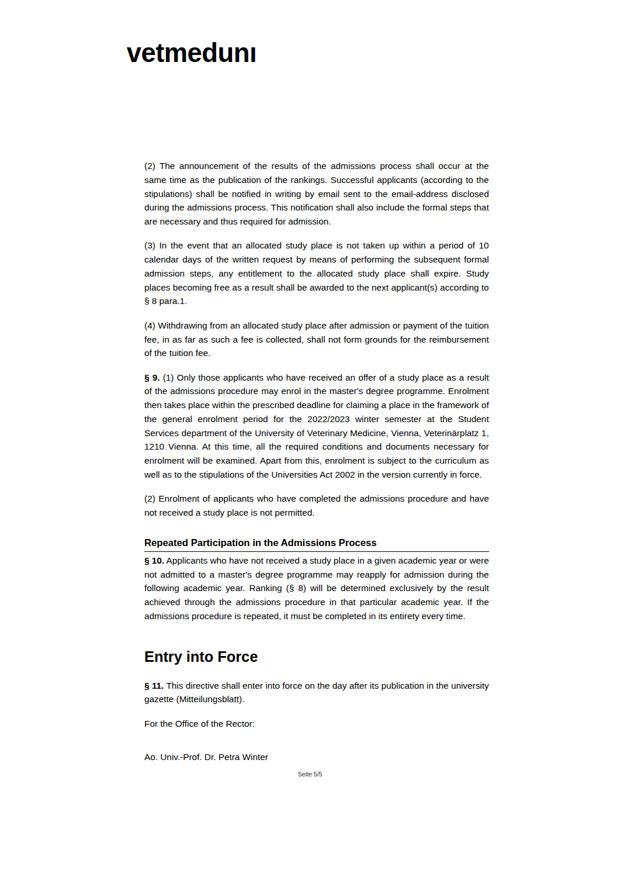vetmedunı
(2) The announcement of the results of the admissions process shall occur at the same time as the publication of the rankings. Successful applicants (according to the stipulations) shall be notified in writing by email sent to the email-address disclosed during the admissions process. This notification shall also include the formal steps that are necessary and thus required for admission.
(3) In the event that an allocated study place is not taken up within a period of 10 calendar days of the written request by means of performing the subsequent formal admission steps, any entitlement to the allocated study place shall expire. Study places becoming free as a result shall be awarded to the next applicant(s) according to § 8 para.1.
(4) Withdrawing from an allocated study place after admission or payment of the tuition fee, in as far as such a fee is collected, shall not form grounds for the reimbursement of the tuition fee.
§ 9. (1) Only those applicants who have received an offer of a study place as a result of the admissions procedure may enrol in the master's degree programme. Enrolment then takes place within the prescribed deadline for claiming a place in the framework of the general enrolment period for the 2022/2023 winter semester at the Student Services department of the University of Veterinary Medicine, Vienna, Veterinärplatz 1, 1210 Vienna. At this time, all the required conditions and documents necessary for enrolment will be examined. Apart from this, enrolment is subject to the curriculum as well as to the stipulations of the Universities Act 2002 in the version currently in force.
(2) Enrolment of applicants who have completed the admissions procedure and have not received a study place is not permitted.
Repeated Participation in the Admissions Process
§ 10. Applicants who have not received a study place in a given academic year or were not admitted to a master's degree programme may reapply for admission during the following academic year. Ranking (§ 8) will be determined exclusively by the result achieved through the admissions procedure in that particular academic year. If the admissions procedure is repeated, it must be completed in its entirety every time.
Entry into Force
§ 11. This directive shall enter into force on the day after its publication in the university gazette (Mitteilungsblatt).
For the Office of the Rector:
Ao. Univ.-Prof. Dr. Petra Winter
Seite 5/5